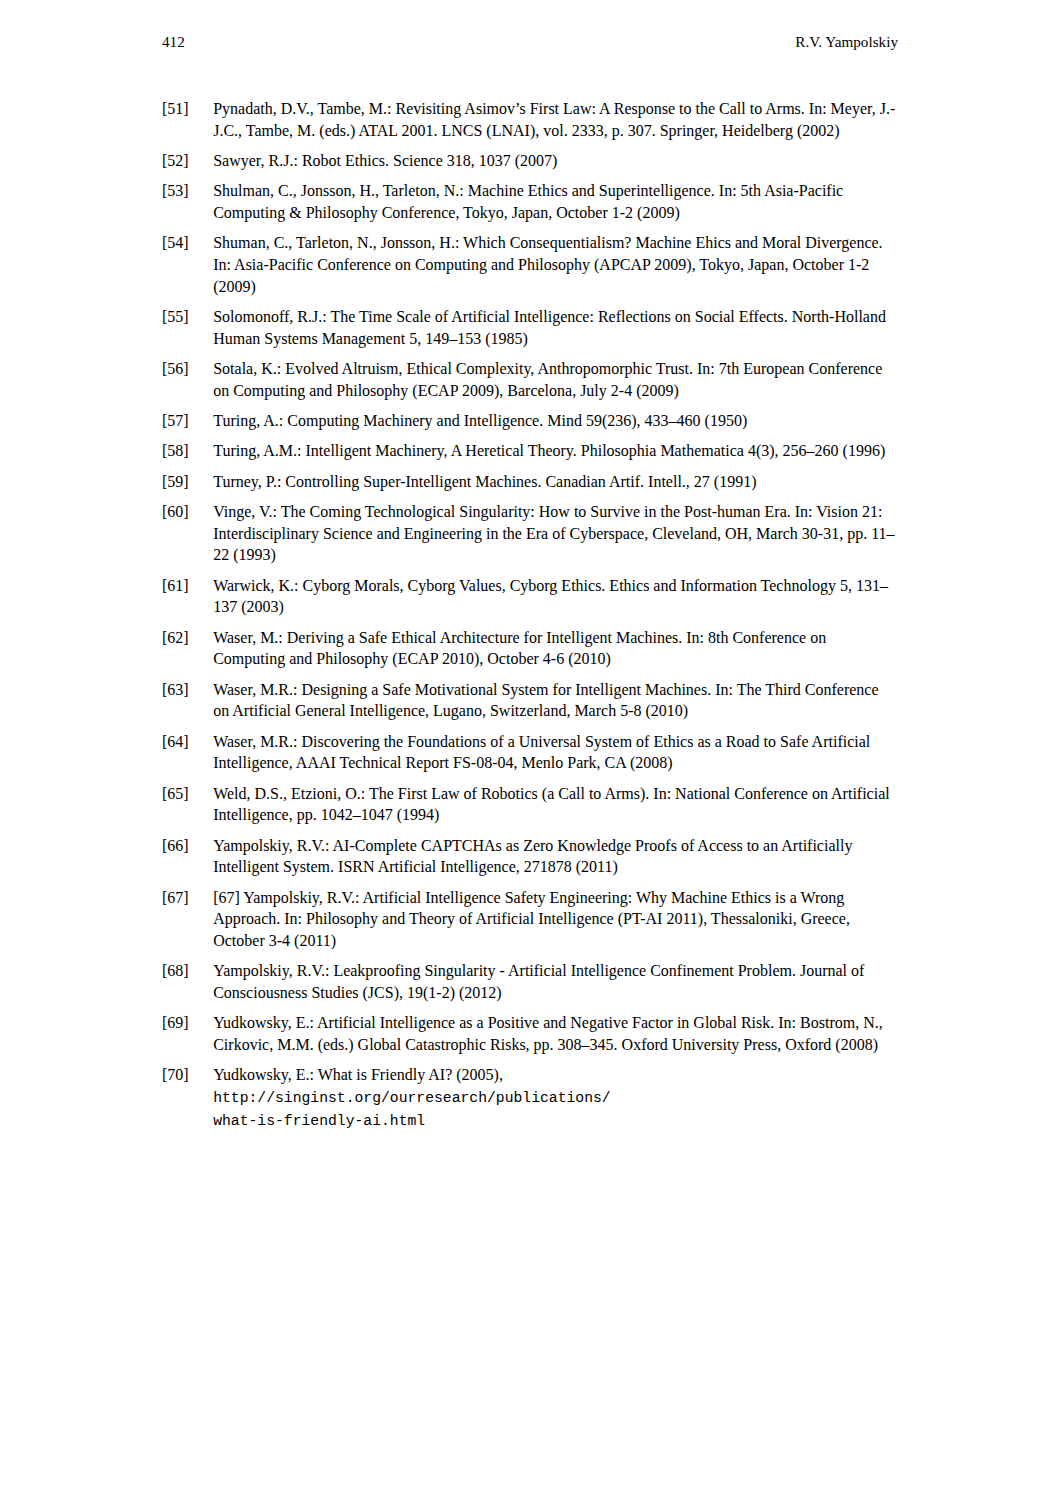412 R.V. Yampolskiy
[51] Pynadath, D.V., Tambe, M.: Revisiting Asimov’s First Law: A Response to the Call to Arms. In: Meyer, J.-J.C., Tambe, M. (eds.) ATAL 2001. LNCS (LNAI), vol. 2333, p. 307. Springer, Heidelberg (2002)
[52] Sawyer, R.J.: Robot Ethics. Science 318, 1037 (2007)
[53] Shulman, C., Jonsson, H., Tarleton, N.: Machine Ethics and Superintelligence. In: 5th Asia-Pacific Computing & Philosophy Conference, Tokyo, Japan, October 1-2 (2009)
[54] Shuman, C., Tarleton, N., Jonsson, H.: Which Consequentialism? Machine Ehics and Moral Divergence. In: Asia-Pacific Conference on Computing and Philosophy (APCAP 2009), Tokyo, Japan, October 1-2 (2009)
[55] Solomonoff, R.J.: The Time Scale of Artificial Intelligence: Reflections on Social Effects. North-Holland Human Systems Management 5, 149–153 (1985)
[56] Sotala, K.: Evolved Altruism, Ethical Complexity, Anthropomorphic Trust. In: 7th European Conference on Computing and Philosophy (ECAP 2009), Barcelona, July 2-4 (2009)
[57] Turing, A.: Computing Machinery and Intelligence. Mind 59(236), 433–460 (1950)
[58] Turing, A.M.: Intelligent Machinery, A Heretical Theory. Philosophia Mathematica 4(3), 256–260 (1996)
[59] Turney, P.: Controlling Super-Intelligent Machines. Canadian Artif. Intell., 27 (1991)
[60] Vinge, V.: The Coming Technological Singularity: How to Survive in the Post-human Era. In: Vision 21: Interdisciplinary Science and Engineering in the Era of Cyberspace, Cleveland, OH, March 30-31, pp. 11–22 (1993)
[61] Warwick, K.: Cyborg Morals, Cyborg Values, Cyborg Ethics. Ethics and Information Technology 5, 131–137 (2003)
[62] Waser, M.: Deriving a Safe Ethical Architecture for Intelligent Machines. In: 8th Conference on Computing and Philosophy (ECAP 2010), October 4-6 (2010)
[63] Waser, M.R.: Designing a Safe Motivational System for Intelligent Machines. In: The Third Conference on Artificial General Intelligence, Lugano, Switzerland, March 5-8 (2010)
[64] Waser, M.R.: Discovering the Foundations of a Universal System of Ethics as a Road to Safe Artificial Intelligence, AAAI Technical Report FS-08-04, Menlo Park, CA (2008)
[65] Weld, D.S., Etzioni, O.: The First Law of Robotics (a Call to Arms). In: National Conference on Artificial Intelligence, pp. 1042–1047 (1994)
[66] Yampolskiy, R.V.: AI-Complete CAPTCHAs as Zero Knowledge Proofs of Access to an Artificially Intelligent System. ISRN Artificial Intelligence, 271878 (2011)
[67][67] Yampolskiy, R.V.: Artificial Intelligence Safety Engineering: Why Machine Ethics is a Wrong Approach. In: Philosophy and Theory of Artificial Intelligence (PT-AI 2011), Thessaloniki, Greece, October 3-4 (2011)
[68] Yampolskiy, R.V.: Leakproofing Singularity - Artificial Intelligence Confinement Problem. Journal of Consciousness Studies (JCS), 19(1-2) (2012)
[69] Yudkowsky, E.: Artificial Intelligence as a Positive and Negative Factor in Global Risk. In: Bostrom, N., Cirkovic, M.M. (eds.) Global Catastrophic Risks, pp. 308–345. Oxford University Press, Oxford (2008)
[70] Yudkowsky, E.: What is Friendly AI? (2005),
http://singinst.org/ourresearch/publications/
what-is-friendly-ai.html